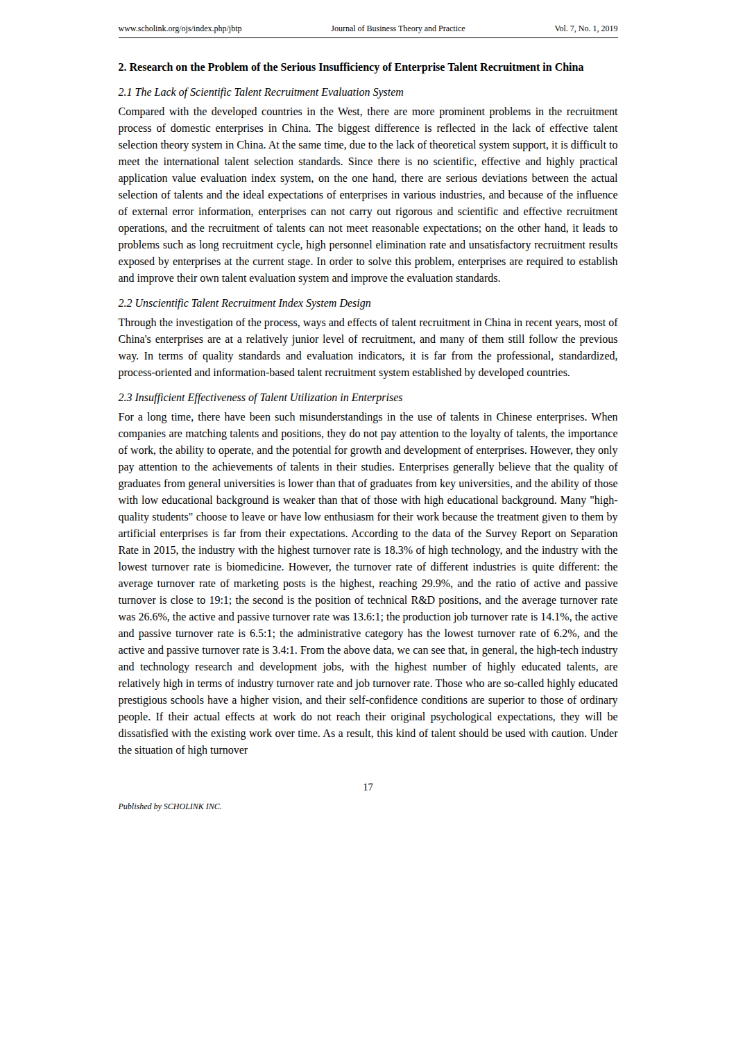www.scholink.org/ojs/index.php/jbtp Journal of Business Theory and Practice Vol. 7, No. 1, 2019
2. Research on the Problem of the Serious Insufficiency of Enterprise Talent Recruitment in China
2.1 The Lack of Scientific Talent Recruitment Evaluation System
Compared with the developed countries in the West, there are more prominent problems in the recruitment process of domestic enterprises in China. The biggest difference is reflected in the lack of effective talent selection theory system in China. At the same time, due to the lack of theoretical system support, it is difficult to meet the international talent selection standards. Since there is no scientific, effective and highly practical application value evaluation index system, on the one hand, there are serious deviations between the actual selection of talents and the ideal expectations of enterprises in various industries, and because of the influence of external error information, enterprises can not carry out rigorous and scientific and effective recruitment operations, and the recruitment of talents can not meet reasonable expectations; on the other hand, it leads to problems such as long recruitment cycle, high personnel elimination rate and unsatisfactory recruitment results exposed by enterprises at the current stage. In order to solve this problem, enterprises are required to establish and improve their own talent evaluation system and improve the evaluation standards.
2.2 Unscientific Talent Recruitment Index System Design
Through the investigation of the process, ways and effects of talent recruitment in China in recent years, most of China's enterprises are at a relatively junior level of recruitment, and many of them still follow the previous way. In terms of quality standards and evaluation indicators, it is far from the professional, standardized, process-oriented and information-based talent recruitment system established by developed countries.
2.3 Insufficient Effectiveness of Talent Utilization in Enterprises
For a long time, there have been such misunderstandings in the use of talents in Chinese enterprises. When companies are matching talents and positions, they do not pay attention to the loyalty of talents, the importance of work, the ability to operate, and the potential for growth and development of enterprises. However, they only pay attention to the achievements of talents in their studies. Enterprises generally believe that the quality of graduates from general universities is lower than that of graduates from key universities, and the ability of those with low educational background is weaker than that of those with high educational background. Many "high-quality students" choose to leave or have low enthusiasm for their work because the treatment given to them by artificial enterprises is far from their expectations. According to the data of the Survey Report on Separation Rate in 2015, the industry with the highest turnover rate is 18.3% of high technology, and the industry with the lowest turnover rate is biomedicine. However, the turnover rate of different industries is quite different: the average turnover rate of marketing posts is the highest, reaching 29.9%, and the ratio of active and passive turnover is close to 19:1; the second is the position of technical R&D positions, and the average turnover rate was 26.6%, the active and passive turnover rate was 13.6:1; the production job turnover rate is 14.1%, the active and passive turnover rate is 6.5:1; the administrative category has the lowest turnover rate of 6.2%, and the active and passive turnover rate is 3.4:1. From the above data, we can see that, in general, the high-tech industry and technology research and development jobs, with the highest number of highly educated talents, are relatively high in terms of industry turnover rate and job turnover rate. Those who are so-called highly educated prestigious schools have a higher vision, and their self-confidence conditions are superior to those of ordinary people. If their actual effects at work do not reach their original psychological expectations, they will be dissatisfied with the existing work over time. As a result, this kind of talent should be used with caution. Under the situation of high turnover
17
Published by SCHOLINK INC.